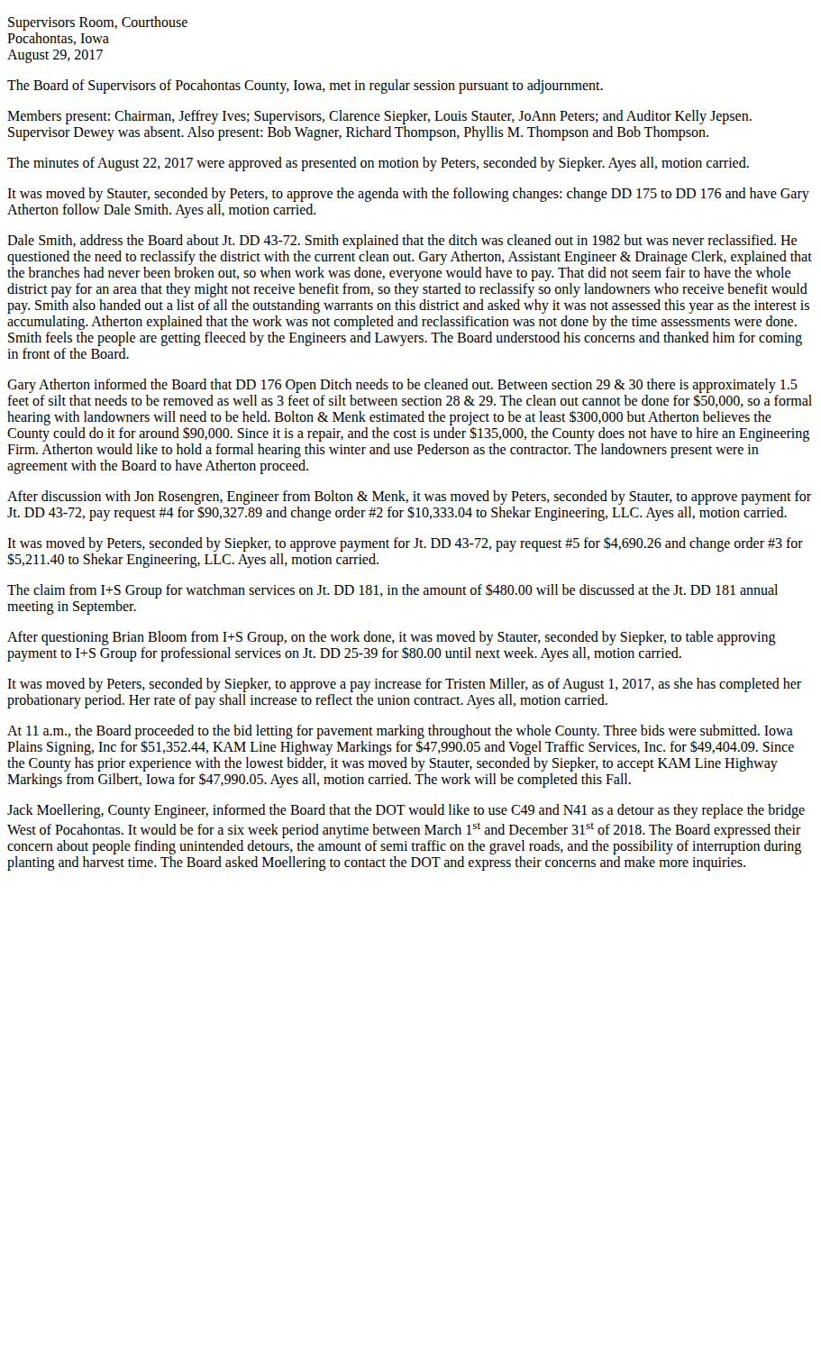Supervisors Room, Courthouse
Pocahontas, Iowa
August 29, 2017
The Board of Supervisors of Pocahontas County, Iowa, met in regular session pursuant to adjournment.
Members present: Chairman, Jeffrey Ives; Supervisors, Clarence Siepker, Louis Stauter, JoAnn Peters; and Auditor Kelly Jepsen. Supervisor Dewey was absent. Also present: Bob Wagner, Richard Thompson, Phyllis M. Thompson and Bob Thompson.
The minutes of August 22, 2017 were approved as presented on motion by Peters, seconded by Siepker. Ayes all, motion carried.
It was moved by Stauter, seconded by Peters, to approve the agenda with the following changes: change DD 175 to DD 176 and have Gary Atherton follow Dale Smith. Ayes all, motion carried.
Dale Smith, address the Board about Jt. DD 43-72. Smith explained that the ditch was cleaned out in 1982 but was never reclassified. He questioned the need to reclassify the district with the current clean out. Gary Atherton, Assistant Engineer & Drainage Clerk, explained that the branches had never been broken out, so when work was done, everyone would have to pay. That did not seem fair to have the whole district pay for an area that they might not receive benefit from, so they started to reclassify so only landowners who receive benefit would pay. Smith also handed out a list of all the outstanding warrants on this district and asked why it was not assessed this year as the interest is accumulating. Atherton explained that the work was not completed and reclassification was not done by the time assessments were done. Smith feels the people are getting fleeced by the Engineers and Lawyers. The Board understood his concerns and thanked him for coming in front of the Board.
Gary Atherton informed the Board that DD 176 Open Ditch needs to be cleaned out. Between section 29 & 30 there is approximately 1.5 feet of silt that needs to be removed as well as 3 feet of silt between section 28 & 29. The clean out cannot be done for $50,000, so a formal hearing with landowners will need to be held. Bolton & Menk estimated the project to be at least $300,000 but Atherton believes the County could do it for around $90,000. Since it is a repair, and the cost is under $135,000, the County does not have to hire an Engineering Firm. Atherton would like to hold a formal hearing this winter and use Pederson as the contractor. The landowners present were in agreement with the Board to have Atherton proceed.
After discussion with Jon Rosengren, Engineer from Bolton & Menk, it was moved by Peters, seconded by Stauter, to approve payment for Jt. DD 43-72, pay request #4 for $90,327.89 and change order #2 for $10,333.04 to Shekar Engineering, LLC. Ayes all, motion carried.
It was moved by Peters, seconded by Siepker, to approve payment for Jt. DD 43-72, pay request #5 for $4,690.26 and change order #3 for $5,211.40 to Shekar Engineering, LLC. Ayes all, motion carried.
The claim from I+S Group for watchman services on Jt. DD 181, in the amount of $480.00 will be discussed at the Jt. DD 181 annual meeting in September.
After questioning Brian Bloom from I+S Group, on the work done, it was moved by Stauter, seconded by Siepker, to table approving payment to I+S Group for professional services on Jt. DD 25-39 for $80.00 until next week. Ayes all, motion carried.
It was moved by Peters, seconded by Siepker, to approve a pay increase for Tristen Miller, as of August 1, 2017, as she has completed her probationary period. Her rate of pay shall increase to reflect the union contract. Ayes all, motion carried.
At 11 a.m., the Board proceeded to the bid letting for pavement marking throughout the whole County. Three bids were submitted. Iowa Plains Signing, Inc for $51,352.44, KAM Line Highway Markings for $47,990.05 and Vogel Traffic Services, Inc. for $49,404.09. Since the County has prior experience with the lowest bidder, it was moved by Stauter, seconded by Siepker, to accept KAM Line Highway Markings from Gilbert, Iowa for $47,990.05. Ayes all, motion carried. The work will be completed this Fall.
Jack Moellering, County Engineer, informed the Board that the DOT would like to use C49 and N41 as a detour as they replace the bridge West of Pocahontas. It would be for a six week period anytime between March 1st and December 31st of 2018. The Board expressed their concern about people finding unintended detours, the amount of semi traffic on the gravel roads, and the possibility of interruption during planting and harvest time. The Board asked Moellering to contact the DOT and express their concerns and make more inquiries.